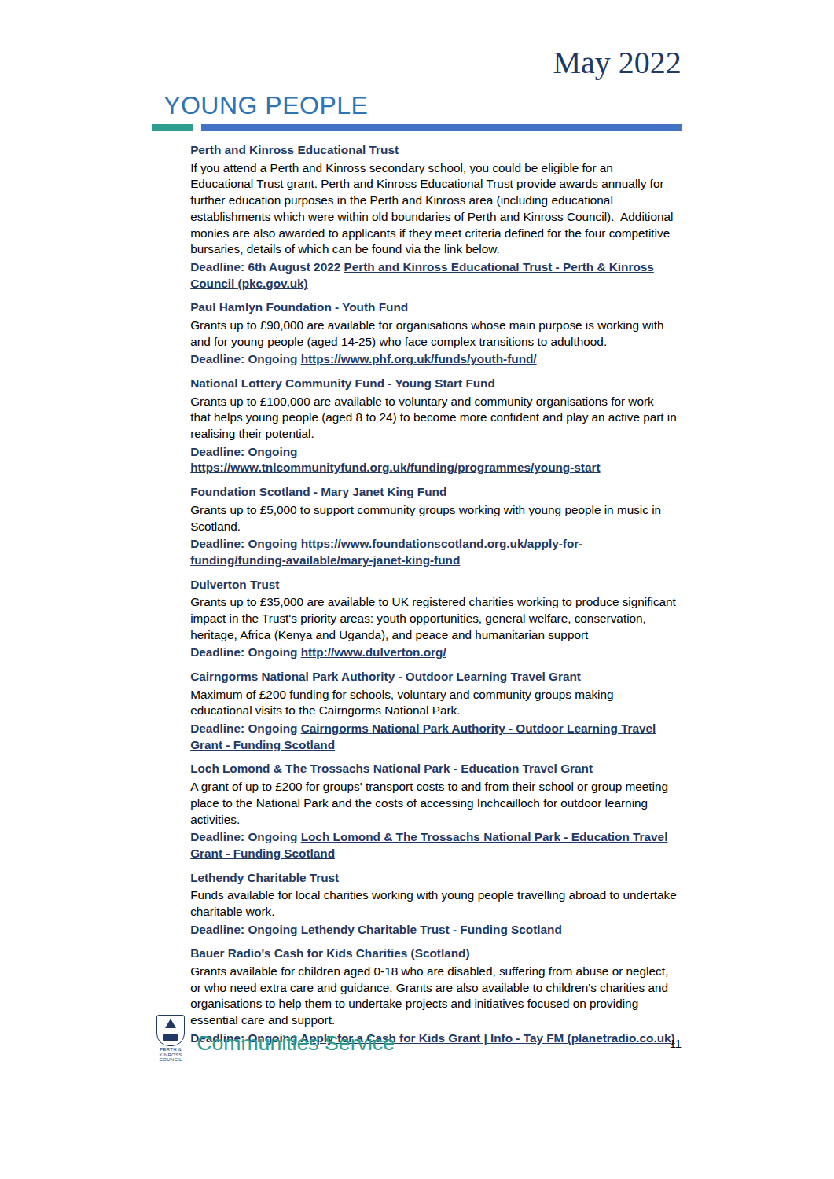May 2022
YOUNG PEOPLE
Perth and Kinross Educational Trust
If you attend a Perth and Kinross secondary school, you could be eligible for an Educational Trust grant. Perth and Kinross Educational Trust provide awards annually for further education purposes in the Perth and Kinross area (including educational establishments which were within old boundaries of Perth and Kinross Council). Additional monies are also awarded to applicants if they meet criteria defined for the four competitive bursaries, details of which can be found via the link below.
Deadline: 6th August 2022 Perth and Kinross Educational Trust - Perth & Kinross Council (pkc.gov.uk)
Paul Hamlyn Foundation - Youth Fund
Grants up to £90,000 are available for organisations whose main purpose is working with and for young people (aged 14-25) who face complex transitions to adulthood.
Deadline: Ongoing https://www.phf.org.uk/funds/youth-fund/
National Lottery Community Fund - Young Start Fund
Grants up to £100,000 are available to voluntary and community organisations for work that helps young people (aged 8 to 24) to become more confident and play an active part in realising their potential.
Deadline: Ongoing https://www.tnlcommunityfund.org.uk/funding/programmes/young-start
Foundation Scotland - Mary Janet King Fund
Grants up to £5,000 to support community groups working with young people in music in Scotland.
Deadline: Ongoing https://www.foundationscotland.org.uk/apply-for-funding/funding-available/mary-janet-king-fund
Dulverton Trust
Grants up to £35,000 are available to UK registered charities working to produce significant impact in the Trust's priority areas: youth opportunities, general welfare, conservation, heritage, Africa (Kenya and Uganda), and peace and humanitarian support
Deadline: Ongoing http://www.dulverton.org/
Cairngorms National Park Authority - Outdoor Learning Travel Grant
Maximum of £200 funding for schools, voluntary and community groups making educational visits to the Cairngorms National Park.
Deadline: Ongoing Cairngorms National Park Authority - Outdoor Learning Travel Grant - Funding Scotland
Loch Lomond & The Trossachs National Park - Education Travel Grant
A grant of up to £200 for groups' transport costs to and from their school or group meeting place to the National Park and the costs of accessing Inchcailloch for outdoor learning activities.
Deadline: Ongoing Loch Lomond & The Trossachs National Park - Education Travel Grant - Funding Scotland
Lethendy Charitable Trust
Funds available for local charities working with young people travelling abroad to undertake charitable work.
Deadline: Ongoing Lethendy Charitable Trust - Funding Scotland
Bauer Radio's Cash for Kids Charities (Scotland)
Grants available for children aged 0-18 who are disabled, suffering from abuse or neglect, or who need extra care and guidance. Grants are also available to children's charities and organisations to help them to undertake projects and initiatives focused on providing essential care and support.
Deadline: Ongoing Apply for a Cash for Kids Grant | Info - Tay FM (planetradio.co.uk)
PERTH &
KINROSS
COUNCIL
Communities Service
11